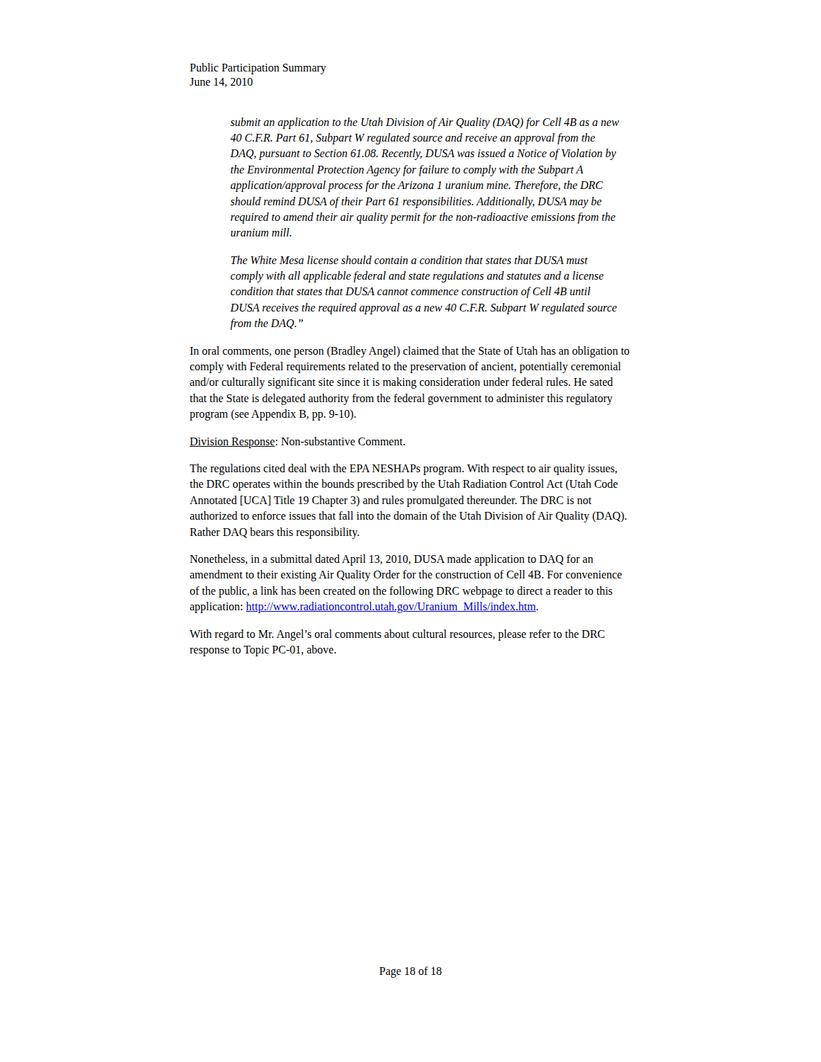Public Participation Summary
June 14, 2010
submit an application to the Utah Division of Air Quality (DAQ) for Cell 4B as a new 40 C.F.R. Part 61, Subpart W regulated source and receive an approval from the DAQ, pursuant to Section 61.08. Recently, DUSA was issued a Notice of Violation by the Environmental Protection Agency for failure to comply with the Subpart A application/approval process for the Arizona 1 uranium mine. Therefore, the DRC should remind DUSA of their Part 61 responsibilities. Additionally, DUSA may be required to amend their air quality permit for the non-radioactive emissions from the uranium mill.
The White Mesa license should contain a condition that states that DUSA must comply with all applicable federal and state regulations and statutes and a license condition that states that DUSA cannot commence construction of Cell 4B until DUSA receives the required approval as a new 40 C.F.R. Subpart W regulated source from the DAQ.”
In oral comments, one person (Bradley Angel) claimed that the State of Utah has an obligation to comply with Federal requirements related to the preservation of ancient, potentially ceremonial and/or culturally significant site since it is making consideration under federal rules. He sated that the State is delegated authority from the federal government to administer this regulatory program (see Appendix B, pp. 9-10).
Division Response: Non-substantive Comment.
The regulations cited deal with the EPA NESHAPs program. With respect to air quality issues, the DRC operates within the bounds prescribed by the Utah Radiation Control Act (Utah Code Annotated [UCA] Title 19 Chapter 3) and rules promulgated thereunder. The DRC is not authorized to enforce issues that fall into the domain of the Utah Division of Air Quality (DAQ). Rather DAQ bears this responsibility.
Nonetheless, in a submittal dated April 13, 2010, DUSA made application to DAQ for an amendment to their existing Air Quality Order for the construction of Cell 4B. For convenience of the public, a link has been created on the following DRC webpage to direct a reader to this application: http://www.radiationcontrol.utah.gov/Uranium_Mills/index.htm.
With regard to Mr. Angel’s oral comments about cultural resources, please refer to the DRC response to Topic PC-01, above.
Page 18 of 18